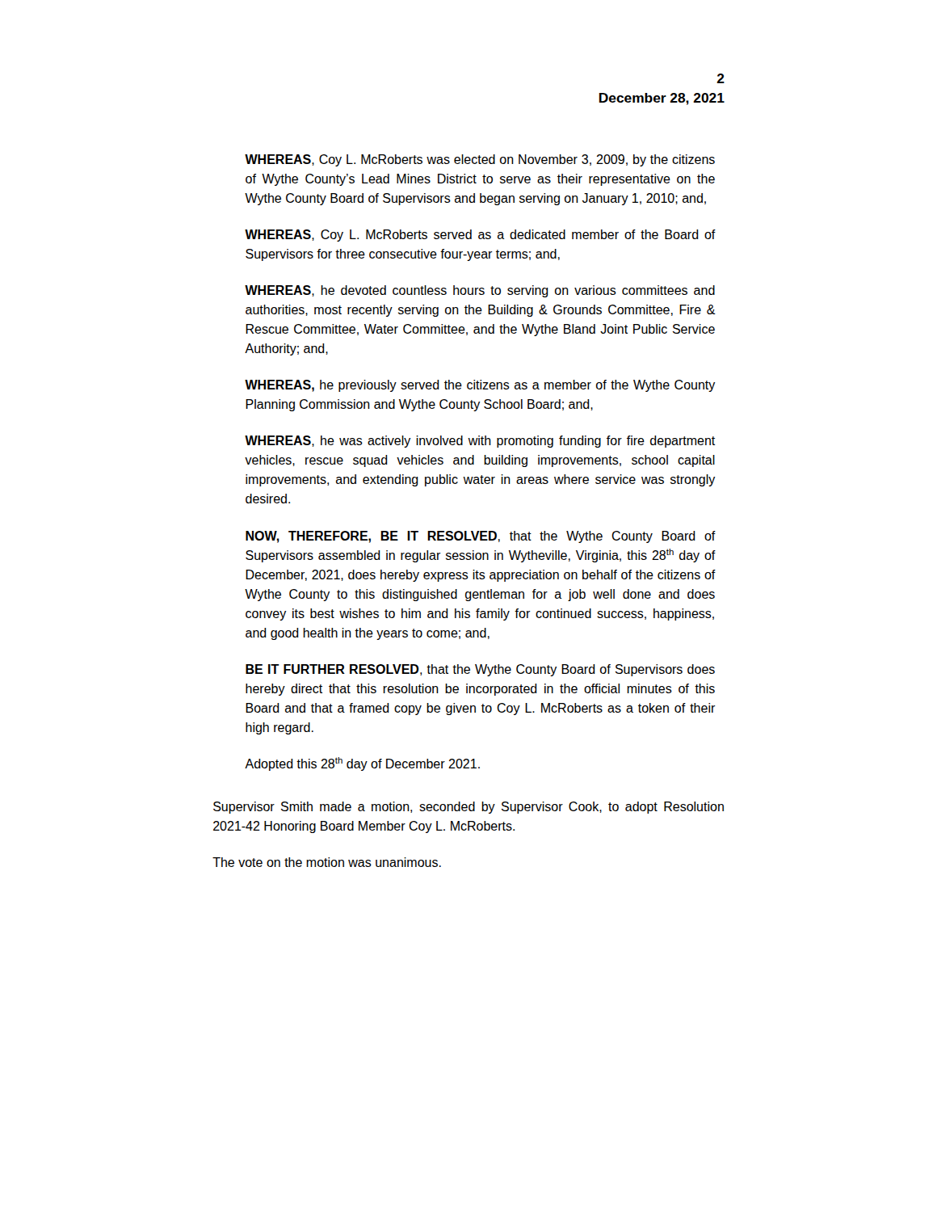2 December 28, 2021
WHEREAS, Coy L. McRoberts was elected on November 3, 2009, by the citizens of Wythe County’s Lead Mines District to serve as their representative on the Wythe County Board of Supervisors and began serving on January 1, 2010; and,
WHEREAS, Coy L. McRoberts served as a dedicated member of the Board of Supervisors for three consecutive four-year terms; and,
WHEREAS, he devoted countless hours to serving on various committees and authorities, most recently serving on the Building & Grounds Committee, Fire & Rescue Committee, Water Committee, and the Wythe Bland Joint Public Service Authority; and,
WHEREAS, he previously served the citizens as a member of the Wythe County Planning Commission and Wythe County School Board; and,
WHEREAS, he was actively involved with promoting funding for fire department vehicles, rescue squad vehicles and building improvements, school capital improvements, and extending public water in areas where service was strongly desired.
NOW, THEREFORE, BE IT RESOLVED, that the Wythe County Board of Supervisors assembled in regular session in Wytheville, Virginia, this 28th day of December, 2021, does hereby express its appreciation on behalf of the citizens of Wythe County to this distinguished gentleman for a job well done and does convey its best wishes to him and his family for continued success, happiness, and good health in the years to come; and,
BE IT FURTHER RESOLVED, that the Wythe County Board of Supervisors does hereby direct that this resolution be incorporated in the official minutes of this Board and that a framed copy be given to Coy L. McRoberts as a token of their high regard.
Adopted this 28th day of December 2021.
Supervisor Smith made a motion, seconded by Supervisor Cook, to adopt Resolution 2021-42 Honoring Board Member Coy L. McRoberts.
The vote on the motion was unanimous.